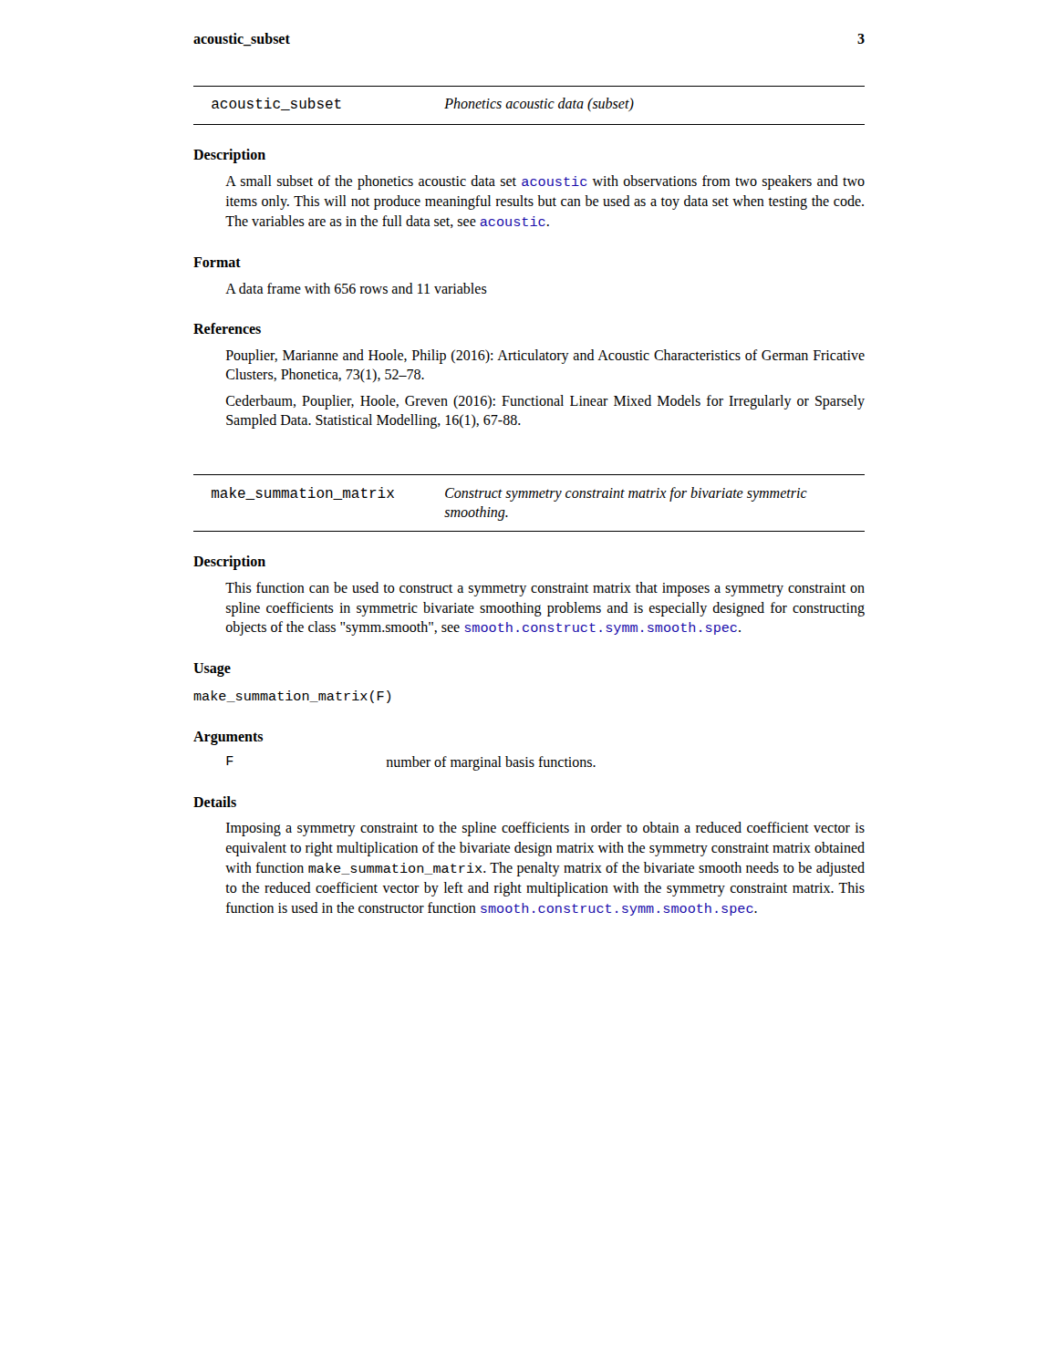acoustic_subset 3
acoustic_subset Phonetics acoustic data (subset)
Description
A small subset of the phonetics acoustic data set acoustic with observations from two speakers and two items only. This will not produce meaningful results but can be used as a toy data set when testing the code. The variables are as in the full data set, see acoustic.
Format
A data frame with 656 rows and 11 variables
References
Pouplier, Marianne and Hoole, Philip (2016): Articulatory and Acoustic Characteristics of German Fricative Clusters, Phonetica, 73(1), 52–78.
Cederbaum, Pouplier, Hoole, Greven (2016): Functional Linear Mixed Models for Irregularly or Sparsely Sampled Data. Statistical Modelling, 16(1), 67-88.
make_summation_matrix Construct symmetry constraint matrix for bivariate symmetric smoothing.
Description
This function can be used to construct a symmetry constraint matrix that imposes a symmetry constraint on spline coefficients in symmetric bivariate smoothing problems and is especially designed for constructing objects of the class "symm.smooth", see smooth.construct.symm.smooth.spec.
Usage
make_summation_matrix(F)
Arguments
F
number of marginal basis functions.
Details
Imposing a symmetry constraint to the spline coefficients in order to obtain a reduced coefficient vector is equivalent to right multiplication of the bivariate design matrix with the symmetry constraint matrix obtained with function make_summation_matrix. The penalty matrix of the bivariate smooth needs to be adjusted to the reduced coefficient vector by left and right multiplication with the symmetry constraint matrix. This function is used in the constructor function smooth.construct.symm.smooth.spec.